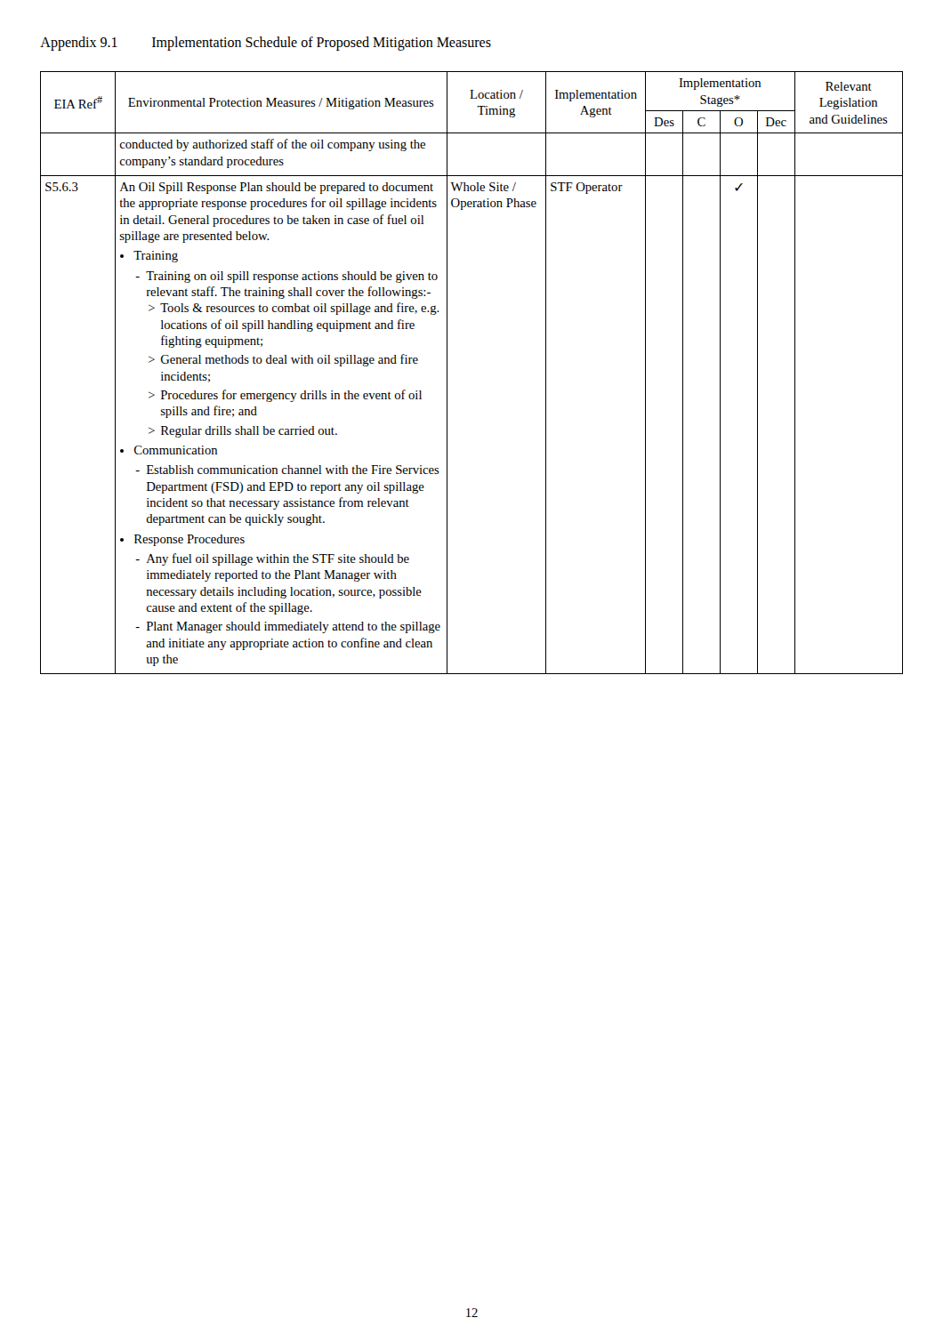Appendix 9.1 Implementation Schedule of Proposed Mitigation Measures
| EIA Ref # | Environmental Protection Measures / Mitigation Measures | Location / Timing | Implementation Agent | Implementation Stages* | Relevant Legislation and Guidelines |
| --- | --- | --- | --- | --- | --- |
| Des | C | O | Dec |
| | conducted by authorized staff of the oil company using the company’s standard procedures | | | | | | | |
| S5.6.3 | An Oil Spill Response Plan should be prepared to document the appropriate response procedures for oil spillage incidents in detail. General procedures to be taken in case of fuel oil spillage are presented below. Training Training on oil spill response actions should be given to relevant staff. The training shall cover the followings:- Tools & resources to combat oil spillage and fire, e.g. locations of oil spill handling equipment and fire fighting equipment; General methods to deal with oil spillage and fire incidents; Procedures for emergency drills in the event of oil spills and fire; and Regular drills shall be carried out. Communication Establish communication channel with the Fire Services Department (FSD) and EPD to report any oil spillage incident so that necessary assistance from relevant department can be quickly sought. Response Procedures Any fuel oil spillage within the STF site should be immediately reported to the Plant Manager with necessary details including location, source, possible cause and extent of the spillage. Plant Manager should immediately attend to the spillage and initiate any appropriate action to confine and clean up the | Whole Site / Operation Phase | STF Operator | | | ✓ | | |
12